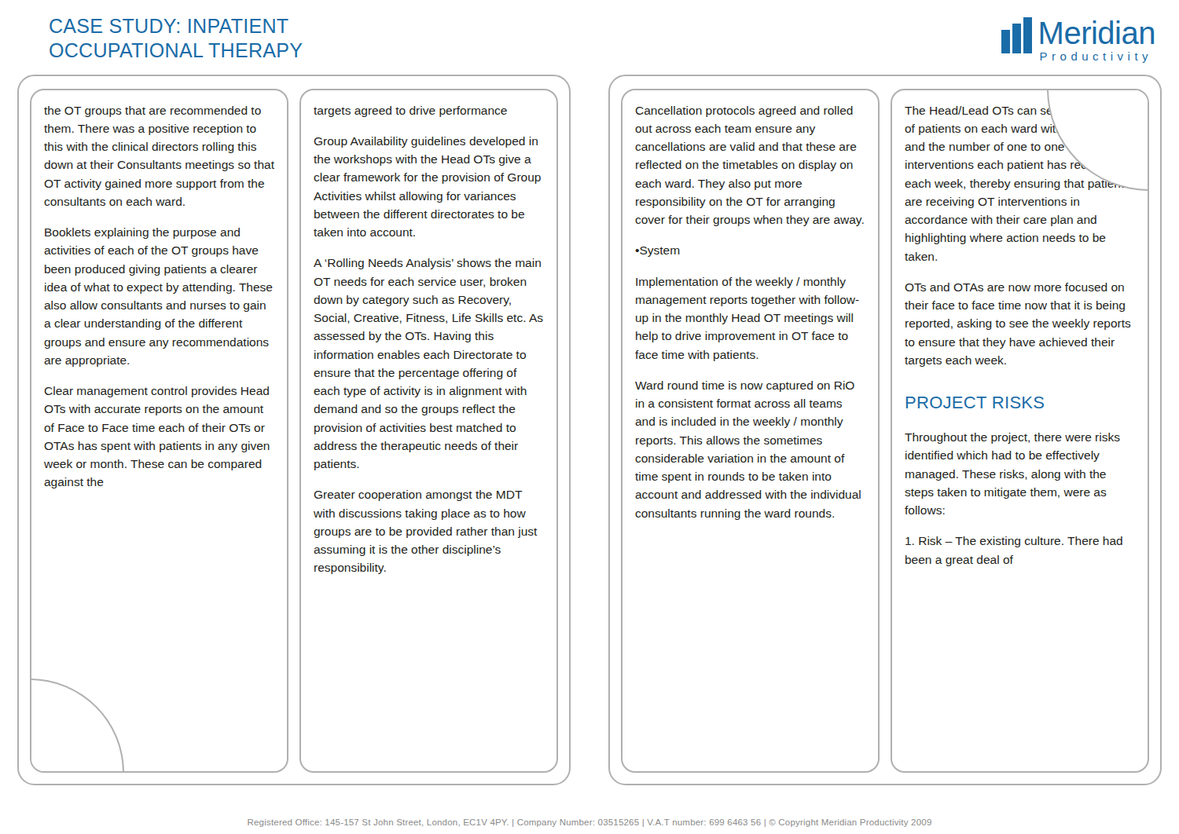Meridian
Productivity
CASE STUDY: INPATIENT
OCCUPATIONAL THERAPY
the OT groups that are recommended to them. There was a positive reception to this with the clinical directors rolling this down at their Consultants meetings so that OT activity gained more support from the consultants on each ward.
Booklets explaining the purpose and activities of each of the OT groups have been produced giving patients a clearer idea of what to expect by attending. These also allow consultants and nurses to gain a clear understanding of the different groups and ensure any recommendations are appropriate.
Clear management control provides Head OTs with accurate reports on the amount of Face to Face time each of their OTs or OTAs has spent with patients in any given week or month. These can be compared against the
targets agreed to drive performance
Group Availability guidelines developed in the workshops with the Head OTs give a clear framework for the provision of Group Activities whilst allowing for variances between the different directorates to be taken into account.
A ‘Rolling Needs Analysis’ shows the main OT needs for each service user, broken down by category such as Recovery, Social, Creative, Fitness, Life Skills etc. As assessed by the OTs. Having this information enables each Directorate to ensure that the percentage offering of each type of activity is in alignment with demand and so the groups reflect the provision of activities best matched to address the therapeutic needs of their patients.
Greater cooperation amongst the MDT with discussions taking place as to how groups are to be provided rather than just assuming it is the other discipline’s responsibility.
Cancellation protocols agreed and rolled out across each team ensure any cancellations are valid and that these are reflected on the timetables on display on each ward. They also put more responsibility on the OT for arranging cover for their groups when they are away.
•System
Implementation of the weekly / monthly management reports together with follow-up in the monthly Head OT meetings will help to drive improvement in OT face to face time with patients.
Ward round time is now captured on RiO in a consistent format across all teams and is included in the weekly / monthly reports. This allows the sometimes considerable variation in the amount of time spent in rounds to be taken into account and addressed with the individual consultants running the ward rounds.
The Head/Lead OTs can see the number of patients on each ward with OT referrals and the number of one to one and group interventions each patient has received each week, thereby ensuring that patients are receiving OT interventions in accordance with their care plan and highlighting where action needs to be taken.
OTs and OTAs are now more focused on their face to face time now that it is being reported, asking to see the weekly reports to ensure that they have achieved their targets each week.
PROJECT RISKS
Throughout the project, there were risks identified which had to be effectively managed. These risks, along with the steps taken to mitigate them, were as follows:
1. Risk – The existing culture. There had been a great deal of
Registered Office: 145-157 St John Street, London, EC1V 4PY. | Company Number: 03515265 | V.A.T number: 699 6463 56 | © Copyright Meridian Productivity 2009